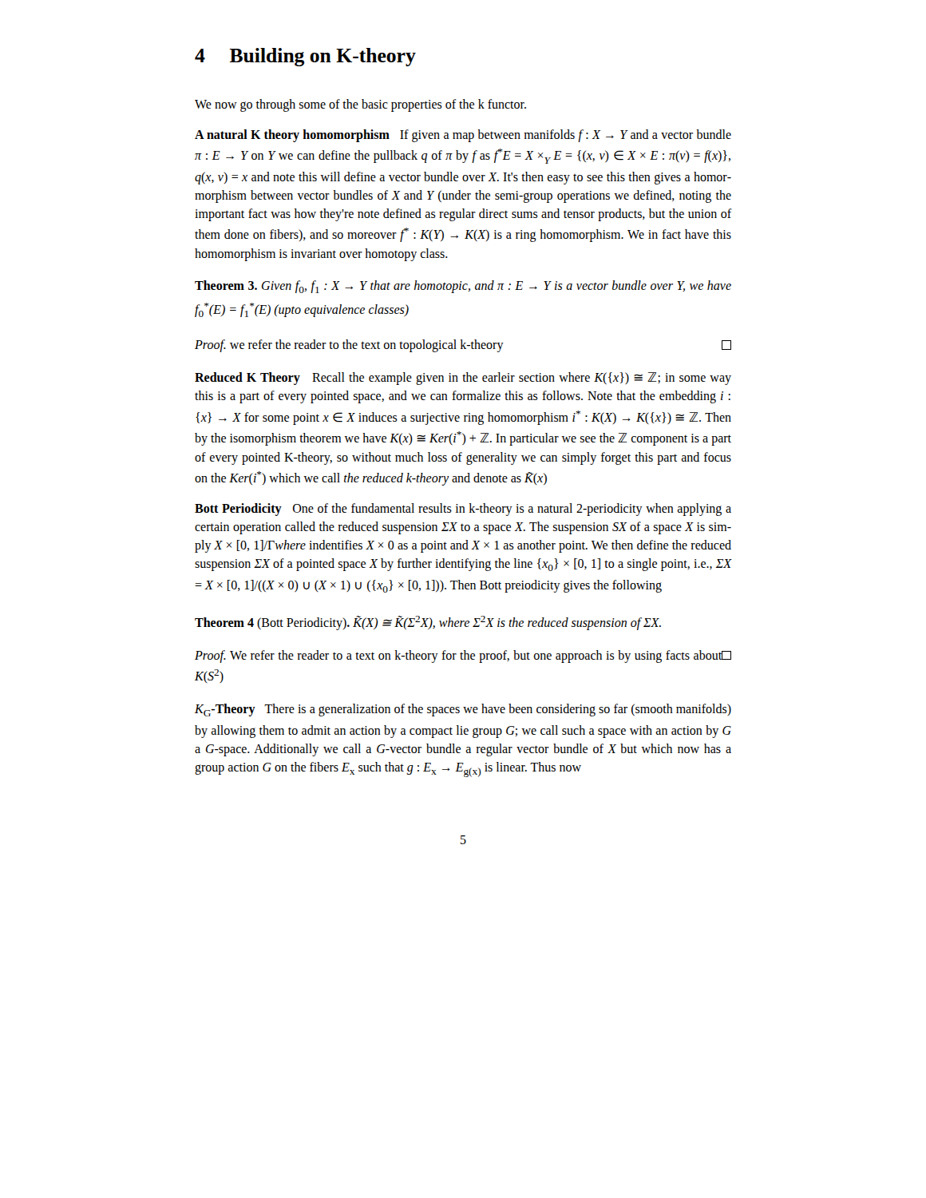4 Building on K-theory
We now go through some of the basic properties of the k functor.
A natural K theory homomorphism If given a map between manifolds f : X → Y and a vector bundle π : E → Y on Y we can define the pullback q of π by f as f*E = X ×Y E = {(x, v) ∈ X × E : π(v) = f(x)}, q(x, v) = x and note this will define a vector bundle over X. It's then easy to see this then gives a homormorphism between vector bundles of X and Y (under the semi-group operations we defined, noting the important fact was how they're note defined as regular direct sums and tensor products, but the union of them done on fibers), and so moreover f* : K(Y) → K(X) is a ring homomorphism. We in fact have this homomorphism is invariant over homotopy class.
Theorem 3. Given f0, f1 : X → Y that are homotopic, and π : E → Y is a vector bundle over Y, we have f0*(E) = f1*(E) (upto equivalence classes)
Proof. we refer the reader to the text on topological k-theory
Reduced K Theory Recall the example given in the earleir section where K({x}) ≅ ℤ; in some way this is a part of every pointed space, and we can formalize this as follows. Note that the embedding i : {x} → X for some point x ∈ X induces a surjective ring homomorphism i* : K(X) → K({x}) ≅ ℤ. Then by the isomorphism theorem we have K(x) ≅ Ker(i*) + ℤ. In particular we see the ℤ component is a part of every pointed K-theory, so without much loss of generality we can simply forget this part and focus on the Ker(i*) which we call the reduced k-theory and denote as K̃(x)
Bott Periodicity One of the fundamental results in k-theory is a natural 2-periodicity when applying a certain operation called the reduced suspension ΣX to a space X. The suspension SX of a space X is simply X × [0, 1]/Γwhere indentifies X × 0 as a point and X × 1 as another point. We then define the reduced suspension ΣX of a pointed space X by further identifying the line {x0} × [0, 1] to a single point, i.e., ΣX = X × [0, 1]/((X × 0) ∪ (X × 1) ∪ ({x0} × [0, 1])). Then Bott preiodicity gives the following
Theorem 4 (Bott Periodicity). K̃(X) ≅ K̃(Σ2X), where Σ2X is the reduced suspension of ΣX.
Proof. We refer the reader to a text on k-theory for the proof, but one approach is by using facts about K(S2)
KG-Theory There is a generalization of the spaces we have been considering so far (smooth manifolds) by allowing them to admit an action by a compact lie group G; we call such a space with an action by G a G-space. Additionally we call a G-vector bundle a regular vector bundle of X but which now has a group action G on the fibers Ex such that g : Ex → Eg(x) is linear. Thus now
5